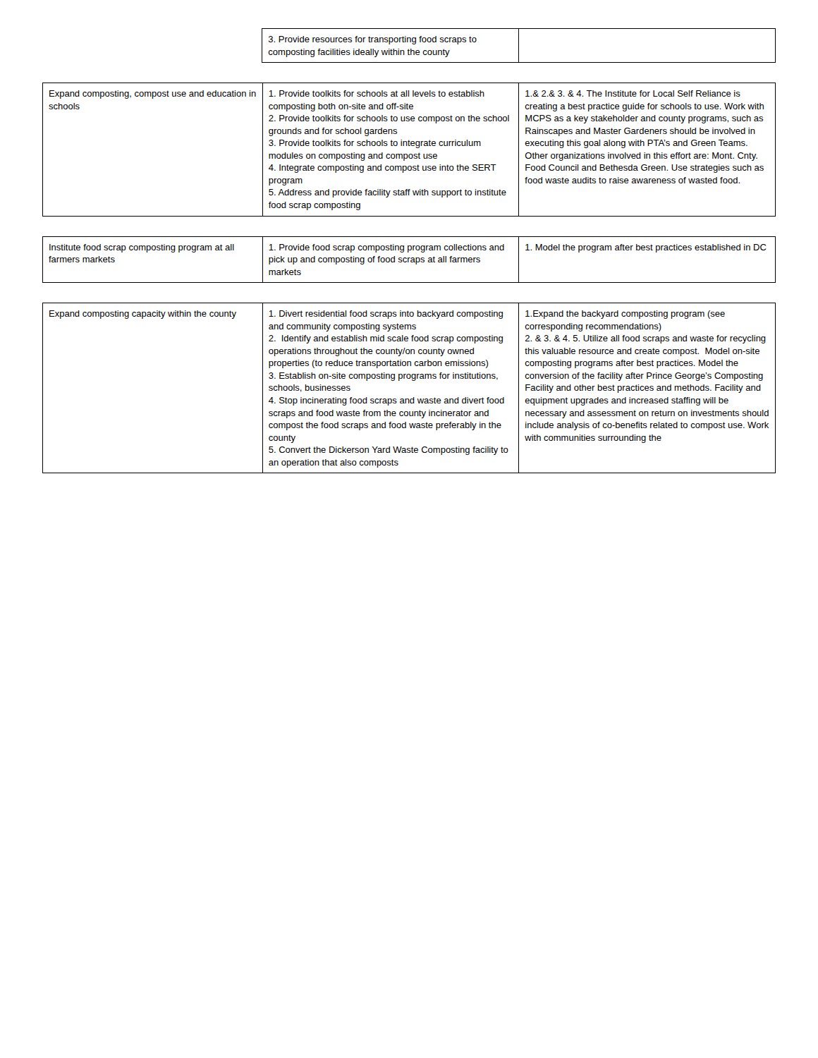| | 3. Provide resources for transporting food scraps to composting facilities ideally within the county | |
| Expand composting, compost use and education in schools | 1. Provide toolkits for schools at all levels to establish composting both on-site and off-site 2. Provide toolkits for schools to use compost on the school grounds and for school gardens 3. Provide toolkits for schools to integrate curriculum modules on composting and compost use 4. Integrate composting and compost use into the SERT program 5. Address and provide facility staff with support to institute food scrap composting | 1.& 2.& 3. & 4. The Institute for Local Self Reliance is creating a best practice guide for schools to use. Work with MCPS as a key stakeholder and county programs, such as Rainscapes and Master Gardeners should be involved in executing this goal along with PTA’s and Green Teams. Other organizations involved in this effort are: Mont. Cnty. Food Council and Bethesda Green. Use strategies such as food waste audits to raise awareness of wasted food. |
| Institute food scrap composting program at all farmers markets | 1. Provide food scrap composting program collections and pick up and composting of food scraps at all farmers markets | 1. Model the program after best practices established in DC |
| Expand composting capacity within the county | 1. Divert residential food scraps into backyard composting and community composting systems 2. Identify and establish mid scale food scrap composting operations throughout the county/on county owned properties (to reduce transportation carbon emissions) 3. Establish on-site composting programs for institutions, schools, businesses 4. Stop incinerating food scraps and waste and divert food scraps and food waste from the county incinerator and compost the food scraps and food waste preferably in the county 5. Convert the Dickerson Yard Waste Composting facility to an operation that also composts | 1.Expand the backyard composting program (see corresponding recommendations) 2. & 3. & 4. 5. Utilize all food scraps and waste for recycling this valuable resource and create compost. Model on-site composting programs after best practices. Model the conversion of the facility after Prince George’s Composting Facility and other best practices and methods. Facility and equipment upgrades and increased staffing will be necessary and assessment on return on investments should include analysis of co-benefits related to compost use. Work with communities surrounding the |